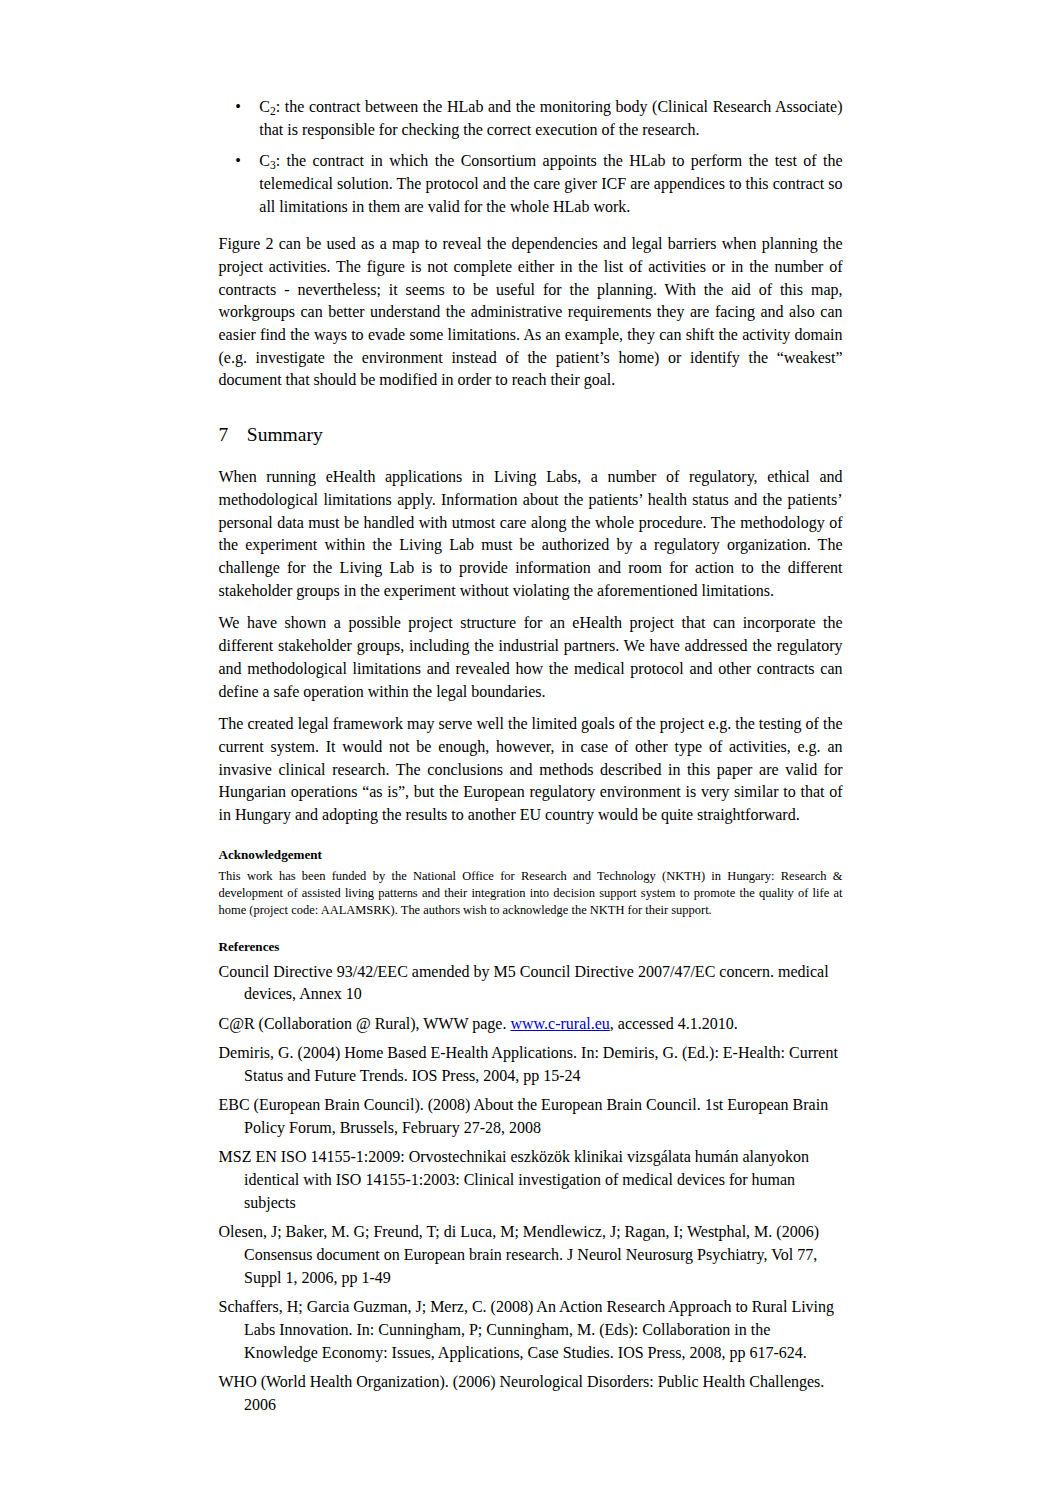C2: the contract between the HLab and the monitoring body (Clinical Research Associate) that is responsible for checking the correct execution of the research.
C3: the contract in which the Consortium appoints the HLab to perform the test of the telemedical solution. The protocol and the care giver ICF are appendices to this contract so all limitations in them are valid for the whole HLab work.
Figure 2 can be used as a map to reveal the dependencies and legal barriers when planning the project activities. The figure is not complete either in the list of activities or in the number of contracts - nevertheless; it seems to be useful for the planning. With the aid of this map, workgroups can better understand the administrative requirements they are facing and also can easier find the ways to evade some limitations. As an example, they can shift the activity domain (e.g. investigate the environment instead of the patient’s home) or identify the “weakest” document that should be modified in order to reach their goal.
7 Summary
When running eHealth applications in Living Labs, a number of regulatory, ethical and methodological limitations apply. Information about the patients’ health status and the patients’ personal data must be handled with utmost care along the whole procedure. The methodology of the experiment within the Living Lab must be authorized by a regulatory organization. The challenge for the Living Lab is to provide information and room for action to the different stakeholder groups in the experiment without violating the aforementioned limitations.
We have shown a possible project structure for an eHealth project that can incorporate the different stakeholder groups, including the industrial partners. We have addressed the regulatory and methodological limitations and revealed how the medical protocol and other contracts can define a safe operation within the legal boundaries.
The created legal framework may serve well the limited goals of the project e.g. the testing of the current system. It would not be enough, however, in case of other type of activities, e.g. an invasive clinical research. The conclusions and methods described in this paper are valid for Hungarian operations “as is”, but the European regulatory environment is very similar to that of in Hungary and adopting the results to another EU country would be quite straightforward.
Acknowledgement
This work has been funded by the National Office for Research and Technology (NKTH) in Hungary: Research & development of assisted living patterns and their integration into decision support system to promote the quality of life at home (project code: AALAMSRK). The authors wish to acknowledge the NKTH for their support.
References
Council Directive 93/42/EEC amended by M5 Council Directive 2007/47/EC concern. medical devices, Annex 10
C@R (Collaboration @ Rural), WWW page. www.c-rural.eu, accessed 4.1.2010.
Demiris, G. (2004) Home Based E-Health Applications. In: Demiris, G. (Ed.): E-Health: Current Status and Future Trends. IOS Press, 2004, pp 15-24
EBC (European Brain Council). (2008) About the European Brain Council. 1st European Brain Policy Forum, Brussels, February 27-28, 2008
MSZ EN ISO 14155-1:2009: Orvostechnikai eszközök klinikai vizsgálata humán alanyokon identical with ISO 14155-1:2003: Clinical investigation of medical devices for human subjects
Olesen, J; Baker, M. G; Freund, T; di Luca, M; Mendlewicz, J; Ragan, I; Westphal, M. (2006) Consensus document on European brain research. J Neurol Neurosurg Psychiatry, Vol 77, Suppl 1, 2006, pp 1-49
Schaffers, H; Garcia Guzman, J; Merz, C. (2008) An Action Research Approach to Rural Living Labs Innovation. In: Cunningham, P; Cunningham, M. (Eds): Collaboration in the Knowledge Economy: Issues, Applications, Case Studies. IOS Press, 2008, pp 617-624.
WHO (World Health Organization). (2006) Neurological Disorders: Public Health Challenges. 2006